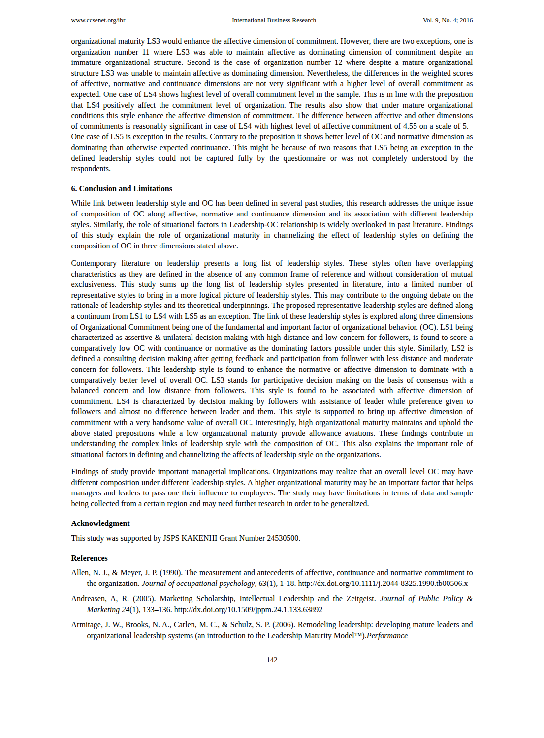www.ccsenet.org/ibr
International Business Research
Vol. 9, No. 4; 2016
organizational maturity LS3 would enhance the affective dimension of commitment. However, there are two exceptions, one is organization number 11 where LS3 was able to maintain affective as dominating dimension of commitment despite an immature organizational structure. Second is the case of organization number 12 where despite a mature organizational structure LS3 was unable to maintain affective as dominating dimension. Nevertheless, the differences in the weighted scores of affective, normative and continuance dimensions are not very significant with a higher level of overall commitment as expected. One case of LS4 shows highest level of overall commitment level in the sample. This is in line with the preposition that LS4 positively affect the commitment level of organization. The results also show that under mature organizational conditions this style enhance the affective dimension of commitment. The difference between affective and other dimensions of commitments is reasonably significant in case of LS4 with highest level of affective commitment of 4.55 on a scale of 5. One case of LS5 is exception in the results. Contrary to the preposition it shows better level of OC and normative dimension as dominating than otherwise expected continuance. This might be because of two reasons that LS5 being an exception in the defined leadership styles could not be captured fully by the questionnaire or was not completely understood by the respondents.
6. Conclusion and Limitations
While link between leadership style and OC has been defined in several past studies, this research addresses the unique issue of composition of OC along affective, normative and continuance dimension and its association with different leadership styles. Similarly, the role of situational factors in Leadership-OC relationship is widely overlooked in past literature. Findings of this study explain the role of organizational maturity in channelizing the effect of leadership styles on defining the composition of OC in three dimensions stated above.
Contemporary literature on leadership presents a long list of leadership styles. These styles often have overlapping characteristics as they are defined in the absence of any common frame of reference and without consideration of mutual exclusiveness. This study sums up the long list of leadership styles presented in literature, into a limited number of representative styles to bring in a more logical picture of leadership styles. This may contribute to the ongoing debate on the rationale of leadership styles and its theoretical underpinnings. The proposed representative leadership styles are defined along a continuum from LS1 to LS4 with LS5 as an exception. The link of these leadership styles is explored along three dimensions of Organizational Commitment being one of the fundamental and important factor of organizational behavior. (OC). LS1 being characterized as assertive & unilateral decision making with high distance and low concern for followers, is found to score a comparatively low OC with continuance or normative as the dominating factors possible under this style. Similarly, LS2 is defined a consulting decision making after getting feedback and participation from follower with less distance and moderate concern for followers. This leadership style is found to enhance the normative or affective dimension to dominate with a comparatively better level of overall OC. LS3 stands for participative decision making on the basis of consensus with a balanced concern and low distance from followers. This style is found to be associated with affective dimension of commitment. LS4 is characterized by decision making by followers with assistance of leader while preference given to followers and almost no difference between leader and them. This style is supported to bring up affective dimension of commitment with a very handsome value of overall OC. Interestingly, high organizational maturity maintains and uphold the above stated prepositions while a low organizational maturity provide allowance aviations. These findings contribute in understanding the complex links of leadership style with the composition of OC. This also explains the important role of situational factors in defining and channelizing the affects of leadership style on the organizations.
Findings of study provide important managerial implications. Organizations may realize that an overall level OC may have different composition under different leadership styles. A higher organizational maturity may be an important factor that helps managers and leaders to pass one their influence to employees. The study may have limitations in terms of data and sample being collected from a certain region and may need further research in order to be generalized.
Acknowledgment
This study was supported by JSPS KAKENHI Grant Number 24530500.
References
Allen, N. J., & Meyer, J. P. (1990). The measurement and antecedents of affective, continuance and normative commitment to the organization. Journal of occupational psychology, 63(1), 1-18. http://dx.doi.org/10.1111/j.2044-8325.1990.tb00506.x
Andreasen, A, R. (2005). Marketing Scholarship, Intellectual Leadership and the Zeitgeist. Journal of Public Policy & Marketing 24(1), 133–136. http://dx.doi.org/10.1509/jppm.24.1.133.63892
Armitage, J. W., Brooks, N. A., Carlen, M. C., & Schulz, S. P. (2006). Remodeling leadership: developing mature leaders and organizational leadership systems (an introduction to the Leadership Maturity Model™).Performance
142